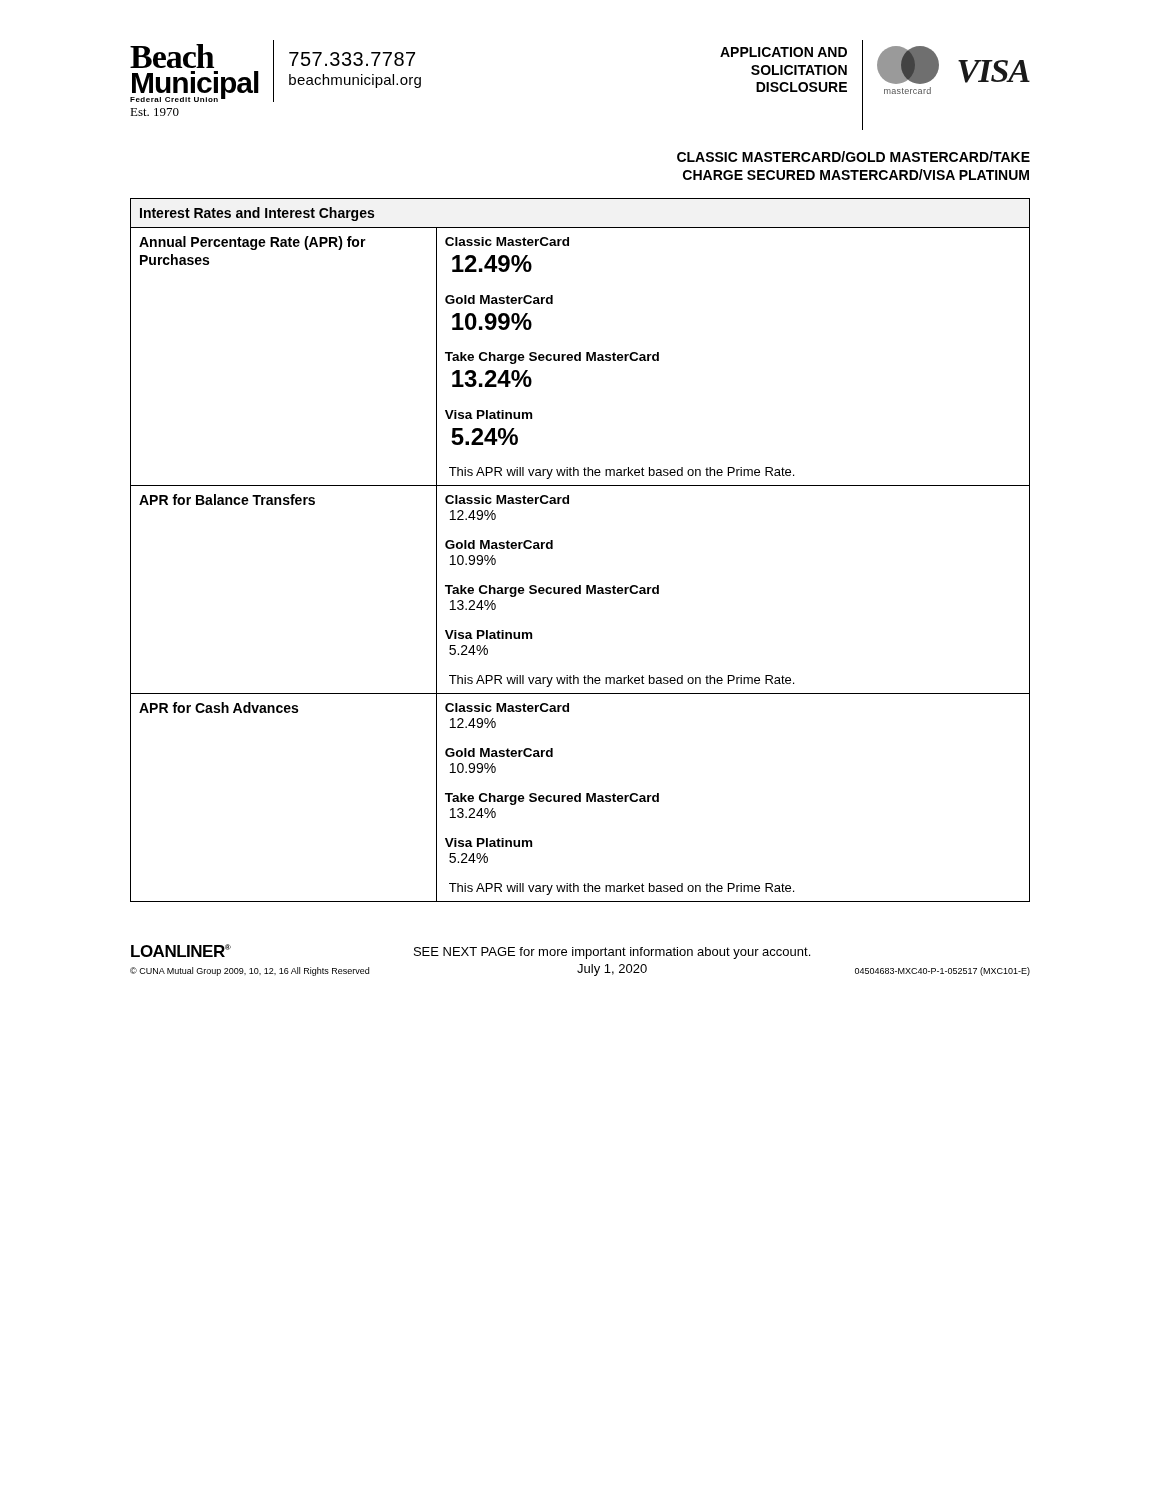Beach
Municipal
Federal Credit Union
Est. 1970
757.333.7787
beachmunicipal.org
APPLICATION AND
SOLICITATION
DISCLOSURE
mastercard
VISA
CLASSIC MASTERCARD/GOLD MASTERCARD/TAKE
CHARGE SECURED MASTERCARD/VISA PLATINUM
| Interest Rates and Interest Charges |
| Annual Percentage Rate (APR) for Purchases | Classic MasterCard 12.49% Gold MasterCard 10.99% Take Charge Secured MasterCard 13.24% Visa Platinum 5.24% This APR will vary with the market based on the Prime Rate. |
| APR for Balance Transfers | Classic MasterCard 12.49% Gold MasterCard 10.99% Take Charge Secured MasterCard 13.24% Visa Platinum 5.24% This APR will vary with the market based on the Prime Rate. |
| APR for Cash Advances | Classic MasterCard 12.49% Gold MasterCard 10.99% Take Charge Secured MasterCard 13.24% Visa Platinum 5.24% This APR will vary with the market based on the Prime Rate. |
LOANLINER®
© CUNA Mutual Group 2009, 10, 12, 16 All Rights Reserved
SEE NEXT PAGE for more important information about your account.
July 1, 2020
04504683-MXC40-P-1-052517 (MXC101-E)